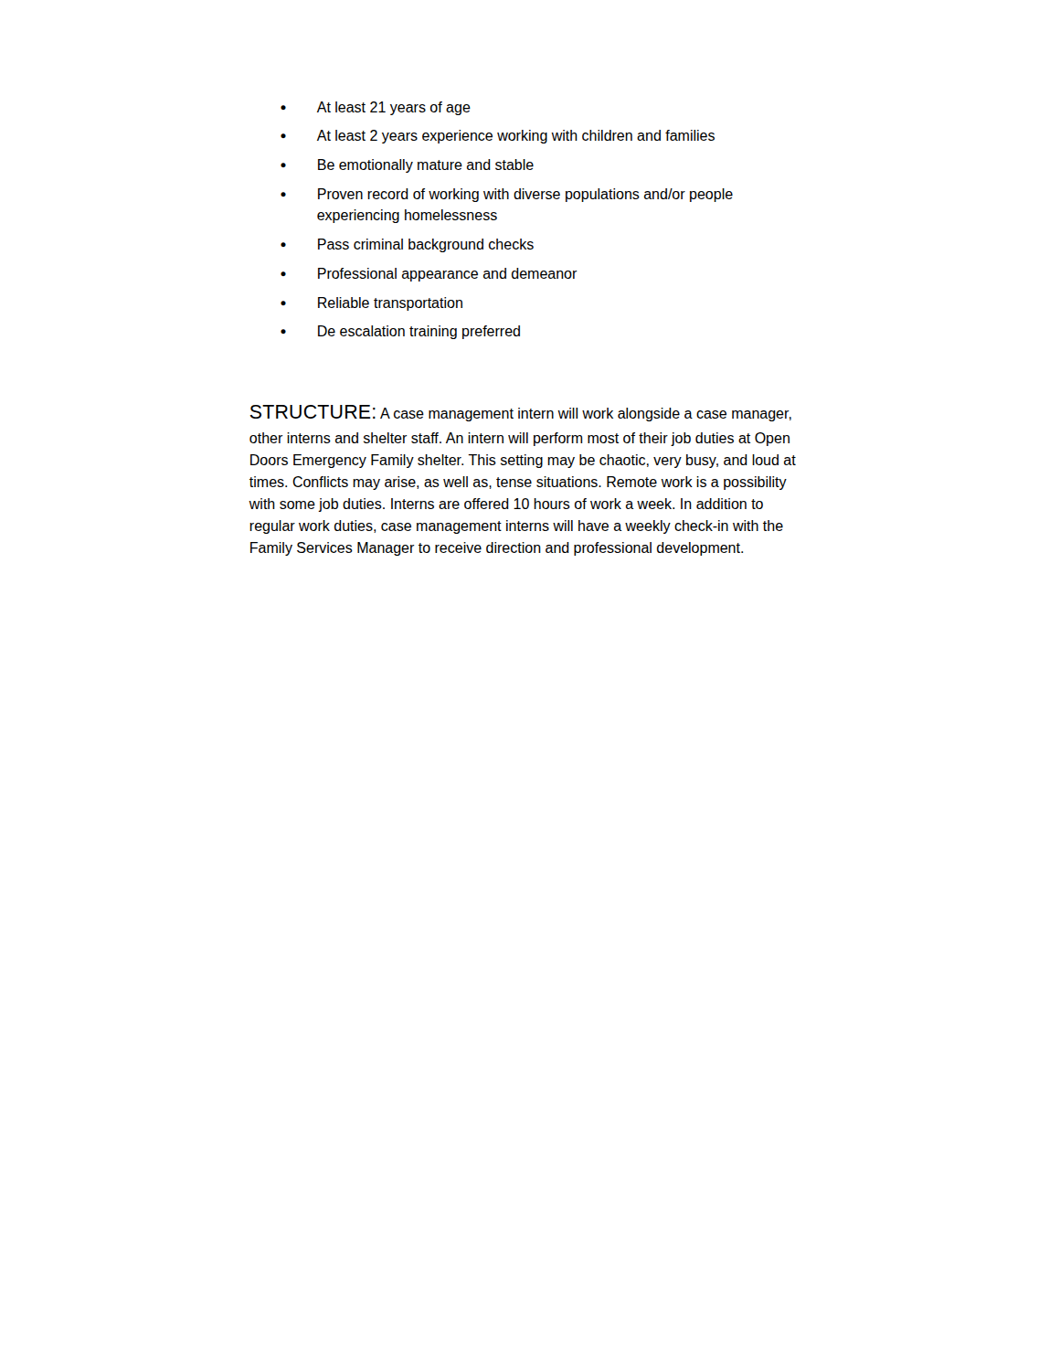At least 21 years of age
At least 2 years experience working with children and families
Be emotionally mature and stable
Proven record of working with diverse populations and/or people experiencing homelessness
Pass criminal background checks
Professional appearance and demeanor
Reliable transportation
De escalation training preferred
STRUCTURE: A case management intern will work alongside a case manager, other interns and shelter staff. An intern will perform most of their job duties at Open Doors Emergency Family shelter. This setting may be chaotic, very busy, and loud at times. Conflicts may arise, as well as, tense situations. Remote work is a possibility with some job duties. Interns are offered 10 hours of work a week. In addition to regular work duties, case management interns will have a weekly check-in with the Family Services Manager to receive direction and professional development.